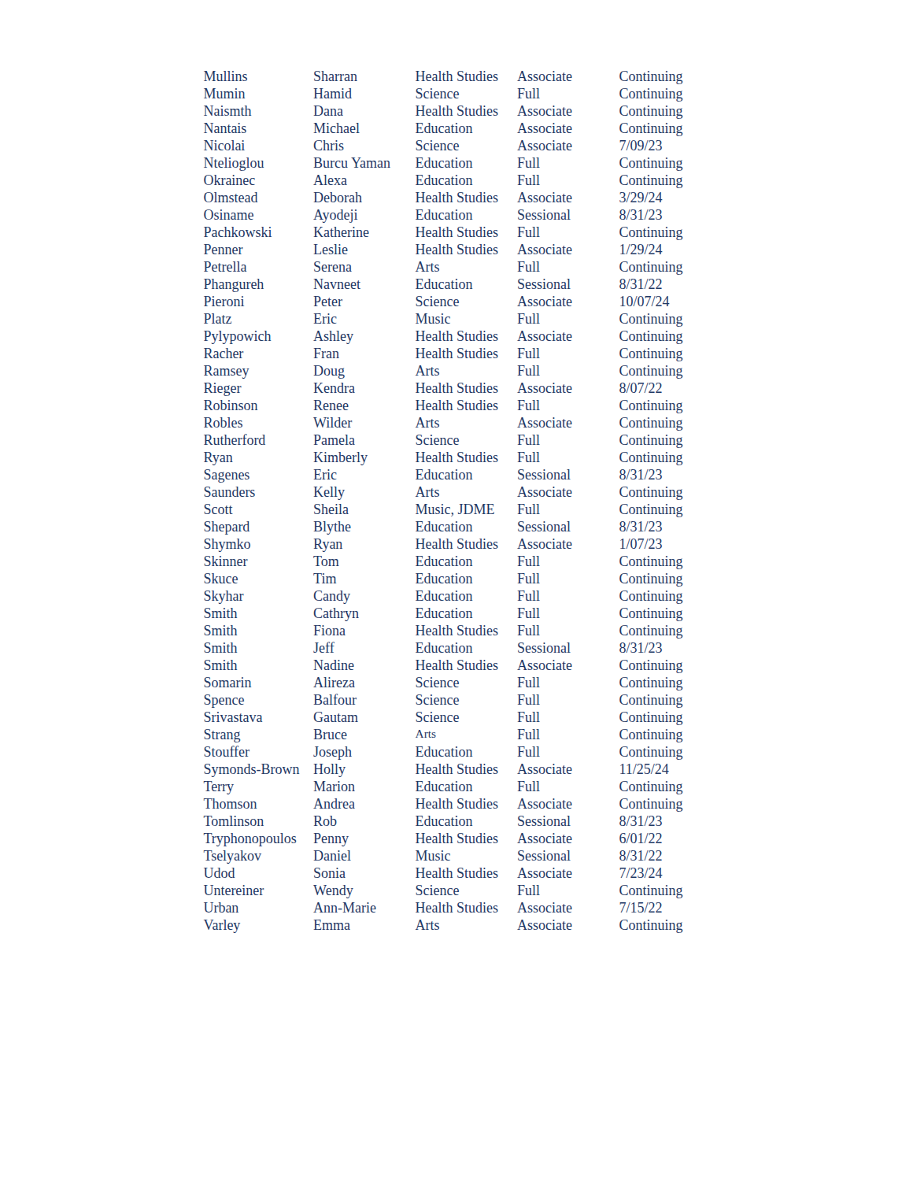| Mullins | Sharran | Health Studies | Associate | Continuing |
| Mumin | Hamid | Science | Full | Continuing |
| Naismth | Dana | Health Studies | Associate | Continuing |
| Nantais | Michael | Education | Associate | Continuing |
| Nicolai | Chris | Science | Associate | 7/09/23 |
| Ntelioglou | Burcu Yaman | Education | Full | Continuing |
| Okrainec | Alexa | Education | Full | Continuing |
| Olmstead | Deborah | Health Studies | Associate | 3/29/24 |
| Osiname | Ayodeji | Education | Sessional | 8/31/23 |
| Pachkowski | Katherine | Health Studies | Full | Continuing |
| Penner | Leslie | Health Studies | Associate | 1/29/24 |
| Petrella | Serena | Arts | Full | Continuing |
| Phangureh | Navneet | Education | Sessional | 8/31/22 |
| Pieroni | Peter | Science | Associate | 10/07/24 |
| Platz | Eric | Music | Full | Continuing |
| Pylypowich | Ashley | Health Studies | Associate | Continuing |
| Racher | Fran | Health Studies | Full | Continuing |
| Ramsey | Doug | Arts | Full | Continuing |
| Rieger | Kendra | Health Studies | Associate | 8/07/22 |
| Robinson | Renee | Health Studies | Full | Continuing |
| Robles | Wilder | Arts | Associate | Continuing |
| Rutherford | Pamela | Science | Full | Continuing |
| Ryan | Kimberly | Health Studies | Full | Continuing |
| Sagenes | Eric | Education | Sessional | 8/31/23 |
| Saunders | Kelly | Arts | Associate | Continuing |
| Scott | Sheila | Music, JDME | Full | Continuing |
| Shepard | Blythe | Education | Sessional | 8/31/23 |
| Shymko | Ryan | Health Studies | Associate | 1/07/23 |
| Skinner | Tom | Education | Full | Continuing |
| Skuce | Tim | Education | Full | Continuing |
| Skyhar | Candy | Education | Full | Continuing |
| Smith | Cathryn | Education | Full | Continuing |
| Smith | Fiona | Health Studies | Full | Continuing |
| Smith | Jeff | Education | Sessional | 8/31/23 |
| Smith | Nadine | Health Studies | Associate | Continuing |
| Somarin | Alireza | Science | Full | Continuing |
| Spence | Balfour | Science | Full | Continuing |
| Srivastava | Gautam | Science | Full | Continuing |
| Strang | Bruce | Arts | Full | Continuing |
| Stouffer | Joseph | Education | Full | Continuing |
| Symonds-Brown | Holly | Health Studies | Associate | 11/25/24 |
| Terry | Marion | Education | Full | Continuing |
| Thomson | Andrea | Health Studies | Associate | Continuing |
| Tomlinson | Rob | Education | Sessional | 8/31/23 |
| Tryphonopoulos | Penny | Health Studies | Associate | 6/01/22 |
| Tselyakov | Daniel | Music | Sessional | 8/31/22 |
| Udod | Sonia | Health Studies | Associate | 7/23/24 |
| Untereiner | Wendy | Science | Full | Continuing |
| Urban | Ann-Marie | Health Studies | Associate | 7/15/22 |
| Varley | Emma | Arts | Associate | Continuing |